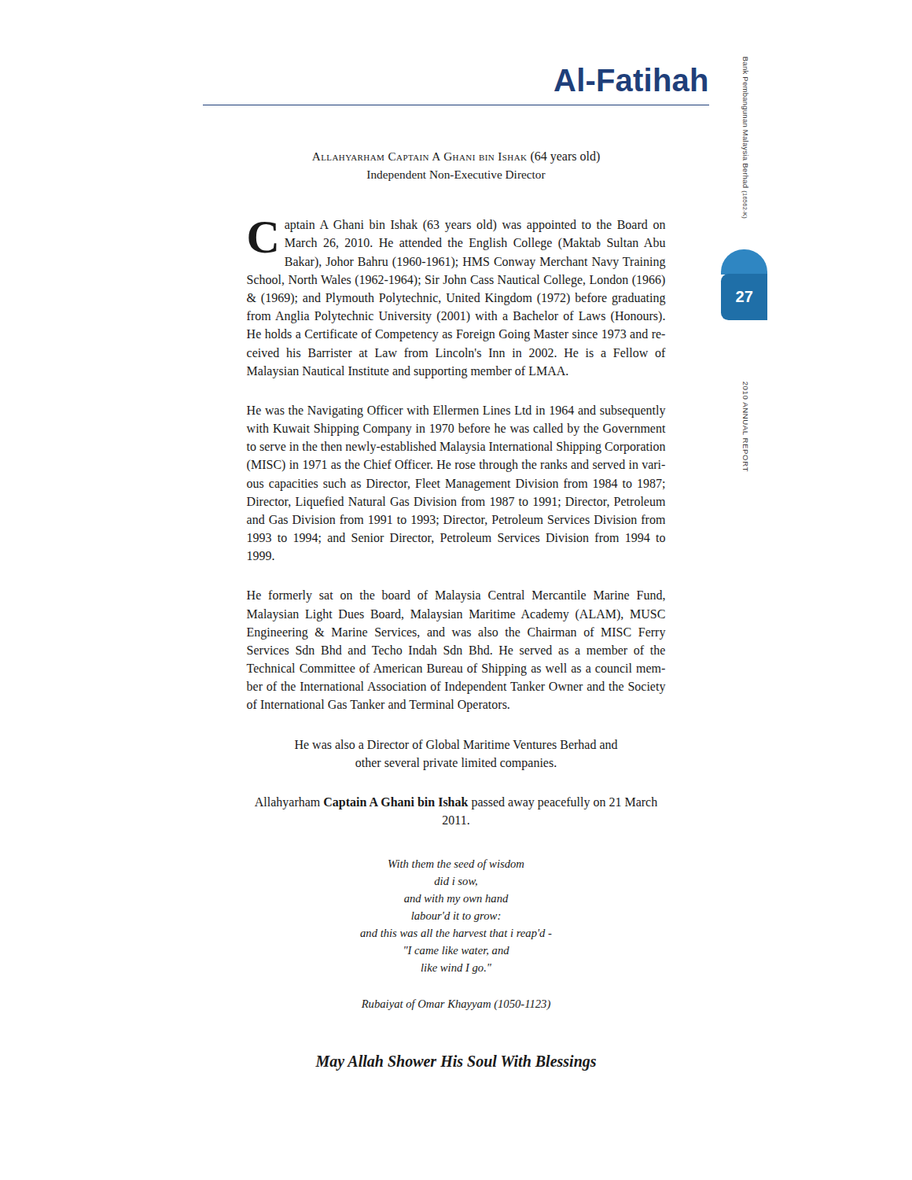Al-Fatihah
Bank Pembangunan Malaysia Berhad (16562-K)
2010 ANNUAL REPORT
27
Allahyarham Captain A Ghani bin Ishak (64 years old) Independent Non-Executive Director
Captain A Ghani bin Ishak (63 years old) was appointed to the Board on March 26, 2010. He attended the English College (Maktab Sultan Abu Bakar), Johor Bahru (1960-1961); HMS Conway Merchant Navy Training School, North Wales (1962-1964); Sir John Cass Nautical College, London (1966) & (1969); and Plymouth Polytechnic, United Kingdom (1972) before graduating from Anglia Polytechnic University (2001) with a Bachelor of Laws (Honours). He holds a Certificate of Competency as Foreign Going Master since 1973 and received his Barrister at Law from Lincoln's Inn in 2002. He is a Fellow of Malaysian Nautical Institute and supporting member of LMAA.
He was the Navigating Officer with Ellermen Lines Ltd in 1964 and subsequently with Kuwait Shipping Company in 1970 before he was called by the Government to serve in the then newly-established Malaysia International Shipping Corporation (MISC) in 1971 as the Chief Officer. He rose through the ranks and served in various capacities such as Director, Fleet Management Division from 1984 to 1987; Director, Liquefied Natural Gas Division from 1987 to 1991; Director, Petroleum and Gas Division from 1991 to 1993; Director, Petroleum Services Division from 1993 to 1994; and Senior Director, Petroleum Services Division from 1994 to 1999.
He formerly sat on the board of Malaysia Central Mercantile Marine Fund, Malaysian Light Dues Board, Malaysian Maritime Academy (ALAM), MUSC Engineering & Marine Services, and was also the Chairman of MISC Ferry Services Sdn Bhd and Techo Indah Sdn Bhd. He served as a member of the Technical Committee of American Bureau of Shipping as well as a council member of the International Association of Independent Tanker Owner and the Society of International Gas Tanker and Terminal Operators.
He was also a Director of Global Maritime Ventures Berhad and
other several private limited companies.
Allahyarham Captain A Ghani bin Ishak passed away peacefully on 21 March 2011.
With them the seed of wisdom
did i sow,
and with my own hand
labour'd it to grow:
and this was all the harvest that i reap'd -
"I came like water, and
like wind I go."
Rubaiyat of Omar Khayyam (1050-1123)
May Allah Shower His Soul With Blessings